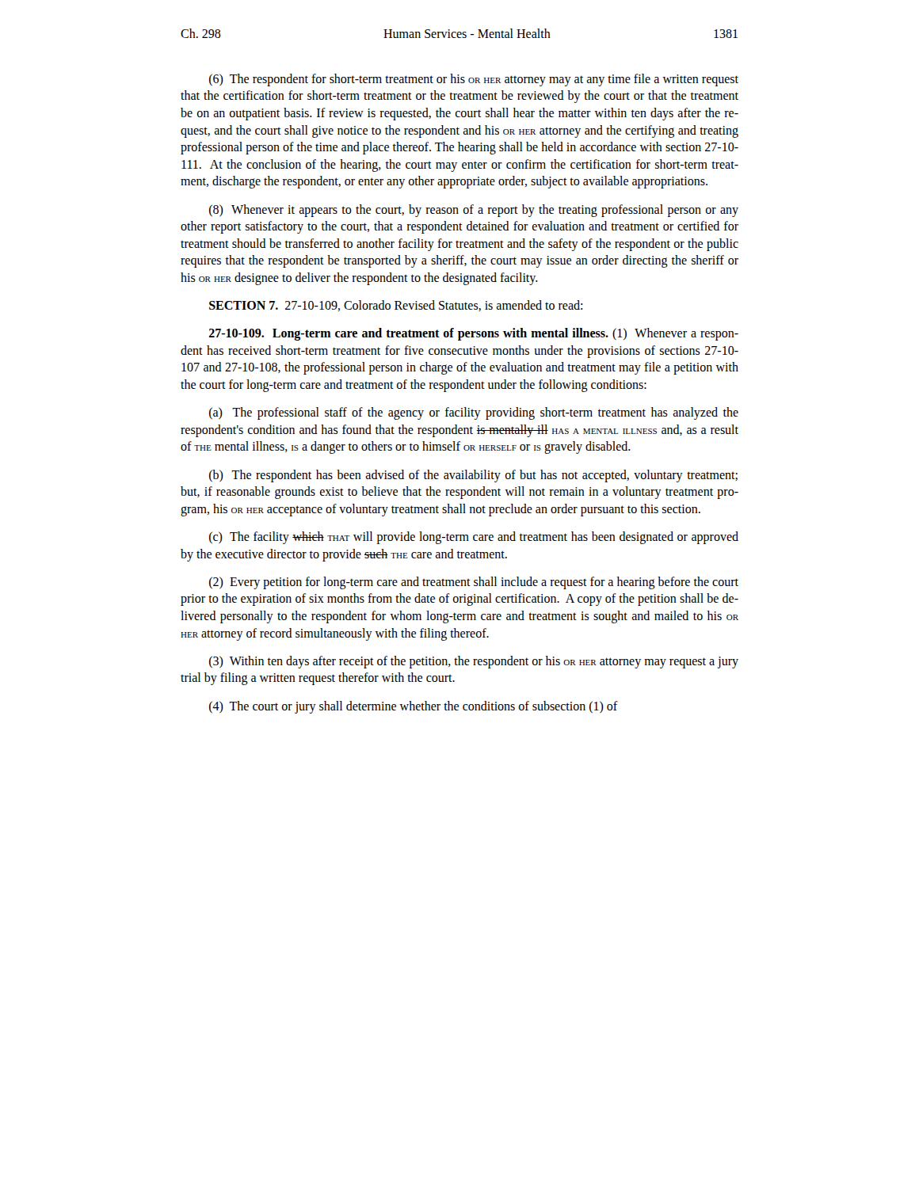Ch. 298 Human Services - Mental Health 1381
(6) The respondent for short-term treatment or his or her attorney may at any time file a written request that the certification for short-term treatment or the treatment be reviewed by the court or that the treatment be on an outpatient basis. If review is requested, the court shall hear the matter within ten days after the request, and the court shall give notice to the respondent and his or her attorney and the certifying and treating professional person of the time and place thereof. The hearing shall be held in accordance with section 27-10-111. At the conclusion of the hearing, the court may enter or confirm the certification for short-term treatment, discharge the respondent, or enter any other appropriate order, subject to available appropriations.
(8) Whenever it appears to the court, by reason of a report by the treating professional person or any other report satisfactory to the court, that a respondent detained for evaluation and treatment or certified for treatment should be transferred to another facility for treatment and the safety of the respondent or the public requires that the respondent be transported by a sheriff, the court may issue an order directing the sheriff or his or her designee to deliver the respondent to the designated facility.
SECTION 7. 27-10-109, Colorado Revised Statutes, is amended to read:
27-10-109. Long-term care and treatment of persons with mental illness. (1) Whenever a respondent has received short-term treatment for five consecutive months under the provisions of sections 27-10-107 and 27-10-108, the professional person in charge of the evaluation and treatment may file a petition with the court for long-term care and treatment of the respondent under the following conditions:
(a) The professional staff of the agency or facility providing short-term treatment has analyzed the respondent's condition and has found that the respondent is mentally ill has a mental illness and, as a result of the mental illness, is a danger to others or to himself or herself or is gravely disabled.
(b) The respondent has been advised of the availability of but has not accepted, voluntary treatment; but, if reasonable grounds exist to believe that the respondent will not remain in a voluntary treatment program, his or her acceptance of voluntary treatment shall not preclude an order pursuant to this section.
(c) The facility which that will provide long-term care and treatment has been designated or approved by the executive director to provide such the care and treatment.
(2) Every petition for long-term care and treatment shall include a request for a hearing before the court prior to the expiration of six months from the date of original certification. A copy of the petition shall be delivered personally to the respondent for whom long-term care and treatment is sought and mailed to his or her attorney of record simultaneously with the filing thereof.
(3) Within ten days after receipt of the petition, the respondent or his or her attorney may request a jury trial by filing a written request therefor with the court.
(4) The court or jury shall determine whether the conditions of subsection (1) of